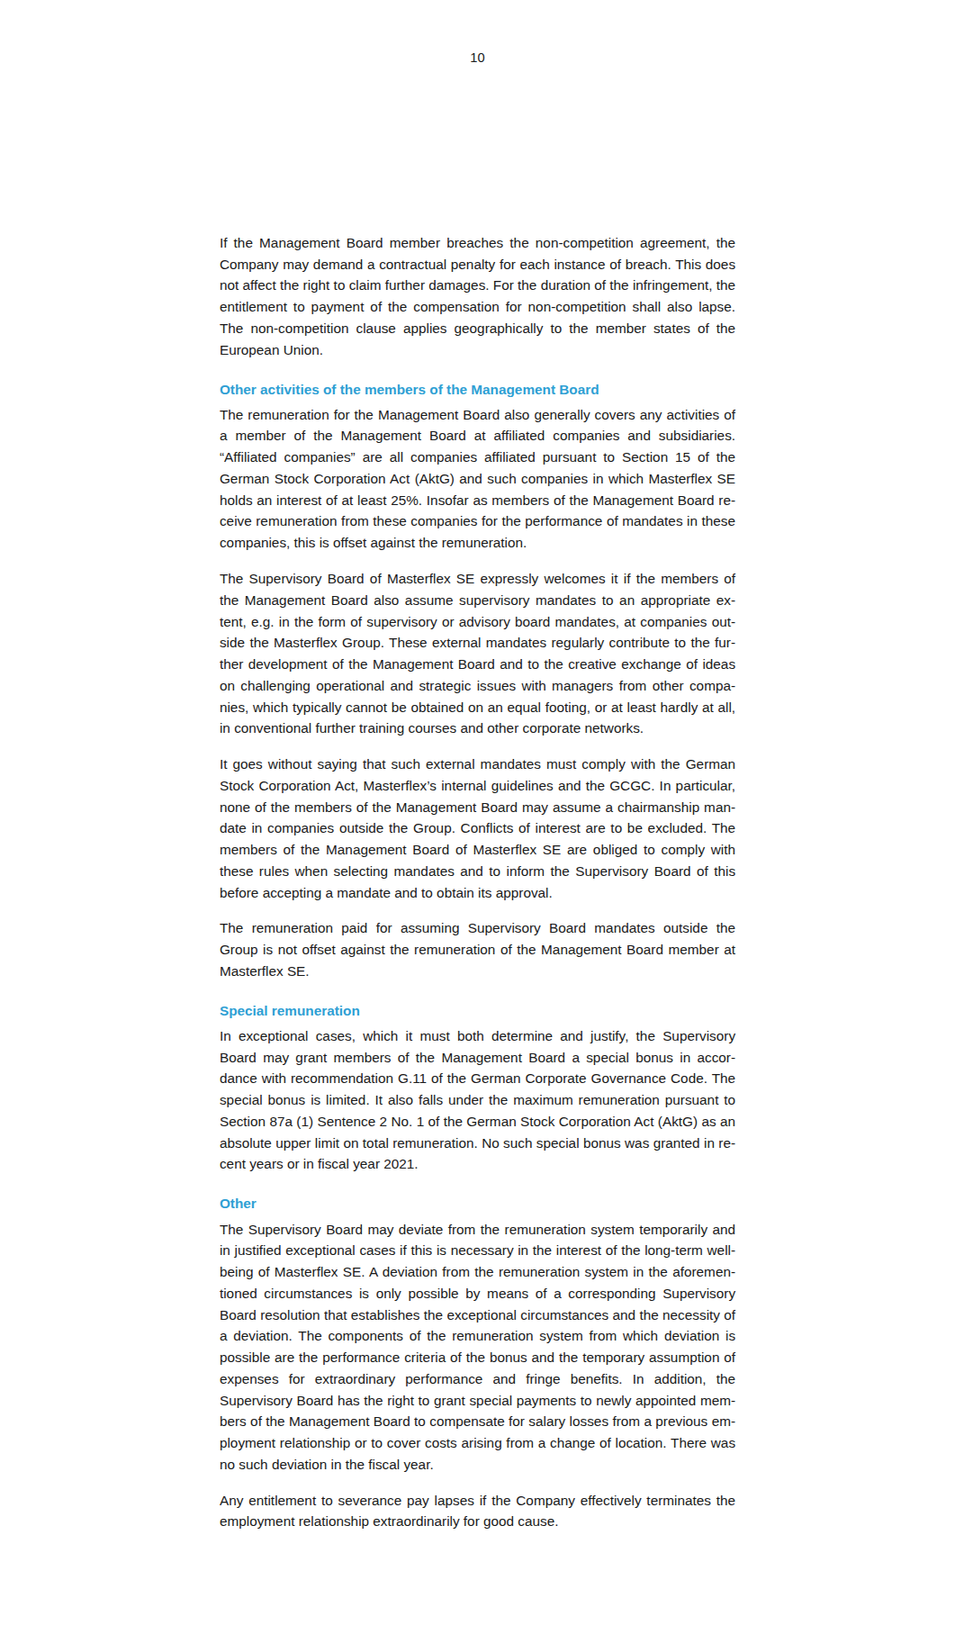10
If the Management Board member breaches the non-competition agreement, the Company may demand a contractual penalty for each instance of breach. This does not affect the right to claim further damages. For the duration of the infringement, the entitlement to payment of the compensation for non-competition shall also lapse. The non-competition clause applies geographically to the member states of the European Union.
Other activities of the members of the Management Board
The remuneration for the Management Board also generally covers any activities of a member of the Management Board at affiliated companies and subsidiaries. “Affiliated companies” are all companies affiliated pursuant to Section 15 of the German Stock Corporation Act (AktG) and such companies in which Masterflex SE holds an interest of at least 25%. Insofar as members of the Management Board receive remuneration from these companies for the performance of mandates in these companies, this is offset against the remuneration.
The Supervisory Board of Masterflex SE expressly welcomes it if the members of the Management Board also assume supervisory mandates to an appropriate extent, e.g. in the form of supervisory or advisory board mandates, at companies outside the Masterflex Group. These external mandates regularly contribute to the further development of the Management Board and to the creative exchange of ideas on challenging operational and strategic issues with managers from other companies, which typically cannot be obtained on an equal footing, or at least hardly at all, in conventional further training courses and other corporate networks.
It goes without saying that such external mandates must comply with the German Stock Corporation Act, Masterflex’s internal guidelines and the GCGC. In particular, none of the members of the Management Board may assume a chairmanship mandate in companies outside the Group. Conflicts of interest are to be excluded. The members of the Management Board of Masterflex SE are obliged to comply with these rules when selecting mandates and to inform the Supervisory Board of this before accepting a mandate and to obtain its approval.
The remuneration paid for assuming Supervisory Board mandates outside the Group is not offset against the remuneration of the Management Board member at Masterflex SE.
Special remuneration
In exceptional cases, which it must both determine and justify, the Supervisory Board may grant members of the Management Board a special bonus in accordance with recommendation G.11 of the German Corporate Governance Code. The special bonus is limited. It also falls under the maximum remuneration pursuant to Section 87a (1) Sentence 2 No. 1 of the German Stock Corporation Act (AktG) as an absolute upper limit on total remuneration. No such special bonus was granted in recent years or in fiscal year 2021.
Other
The Supervisory Board may deviate from the remuneration system temporarily and in justified exceptional cases if this is necessary in the interest of the long-term well-being of Masterflex SE. A deviation from the remuneration system in the aforementioned circumstances is only possible by means of a corresponding Supervisory Board resolution that establishes the exceptional circumstances and the necessity of a deviation. The components of the remuneration system from which deviation is possible are the performance criteria of the bonus and the temporary assumption of expenses for extraordinary performance and fringe benefits. In addition, the Supervisory Board has the right to grant special payments to newly appointed members of the Management Board to compensate for salary losses from a previous employment relationship or to cover costs arising from a change of location. There was no such deviation in the fiscal year.
Any entitlement to severance pay lapses if the Company effectively terminates the employment relationship extraordinarily for good cause.